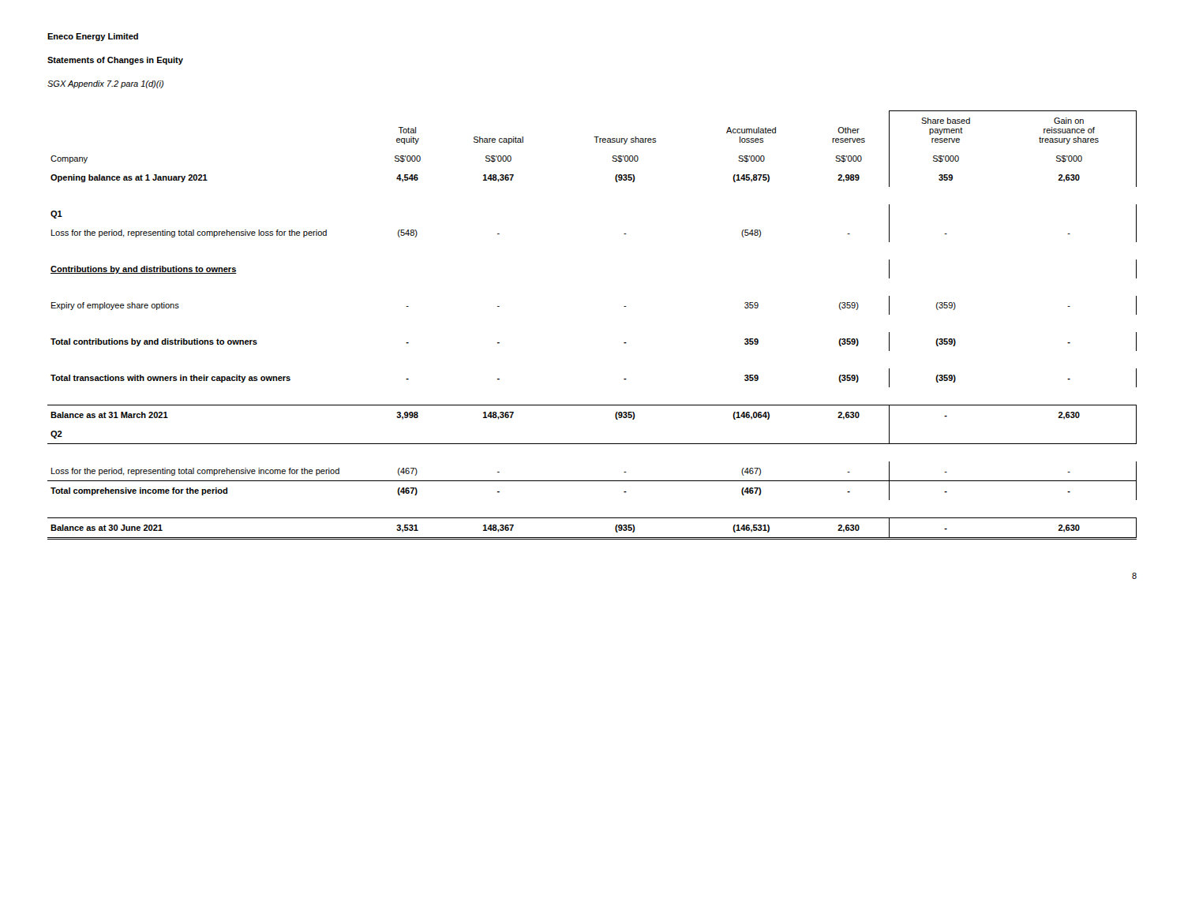Eneco Energy Limited
Statements of Changes in Equity
SGX Appendix 7.2 para 1(d)(i)
| Company | Total equity | Share capital | Treasury shares | Accumulated losses | Other reserves | Share based payment reserve | Gain on reissuance of treasury shares |
| --- | --- | --- | --- | --- | --- | --- | --- |
| S$'000 | S$'000 | S$'000 | S$'000 | S$'000 | S$'000 | S$'000 |
| Opening balance as at 1 January 2021 | 4,546 | 148,367 | (935) | (145,875) | 2,989 | 359 | 2,630 |
| Q1 | | | | | | | |
| Loss for the period, representing total comprehensive loss for the period | (548) | - | - | (548) | - | - | - |
| Contributions by and distributions to owners | | | | | | | |
| Expiry of employee share options | - | - | - | 359 | (359) | (359) | - |
| Total contributions by and distributions to owners | - | - | - | 359 | (359) | (359) | - |
| Total transactions with owners in their capacity as owners | - | - | - | 359 | (359) | (359) | - |
| Balance as at 31 March 2021 | 3,998 | 148,367 | (935) | (146,064) | 2,630 | - | 2,630 |
| Q2 | | | | | | | |
| Loss for the period, representing total comprehensive income for the period | (467) | - | - | (467) | - | - | - |
| Total comprehensive income for the period | (467) | - | - | (467) | - | - | - |
| Balance as at 30 June 2021 | 3,531 | 148,367 | (935) | (146,531) | 2,630 | - | 2,630 |
8